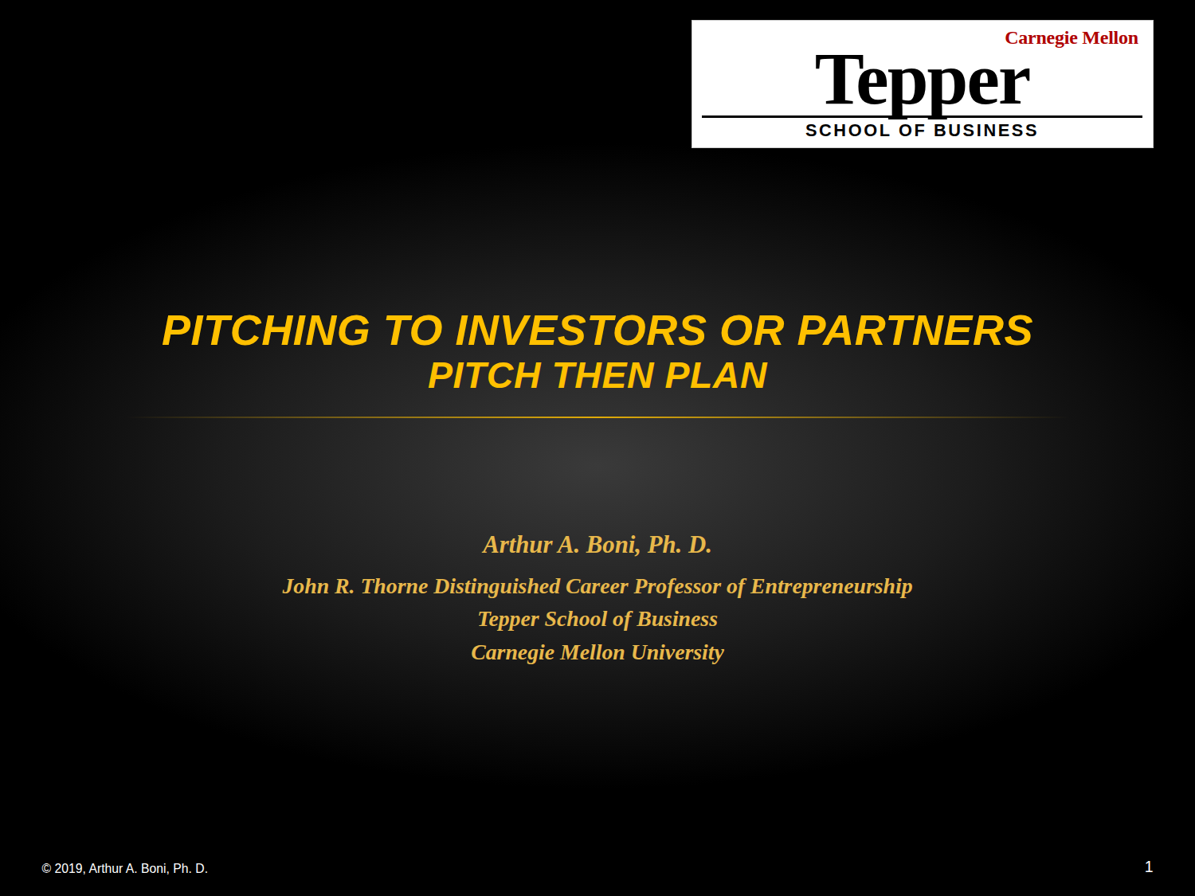Carnegie Mellon
Tepper
SCHOOL OF BUSINESS
PITCHING TO INVESTORS OR PARTNERS PITCH THEN PLAN
Arthur A. Boni, Ph. D.
John R. Thorne Distinguished Career Professor of Entrepreneurship
Tepper School of Business
Carnegie Mellon University
© 2019, Arthur A. Boni, Ph. D.
1